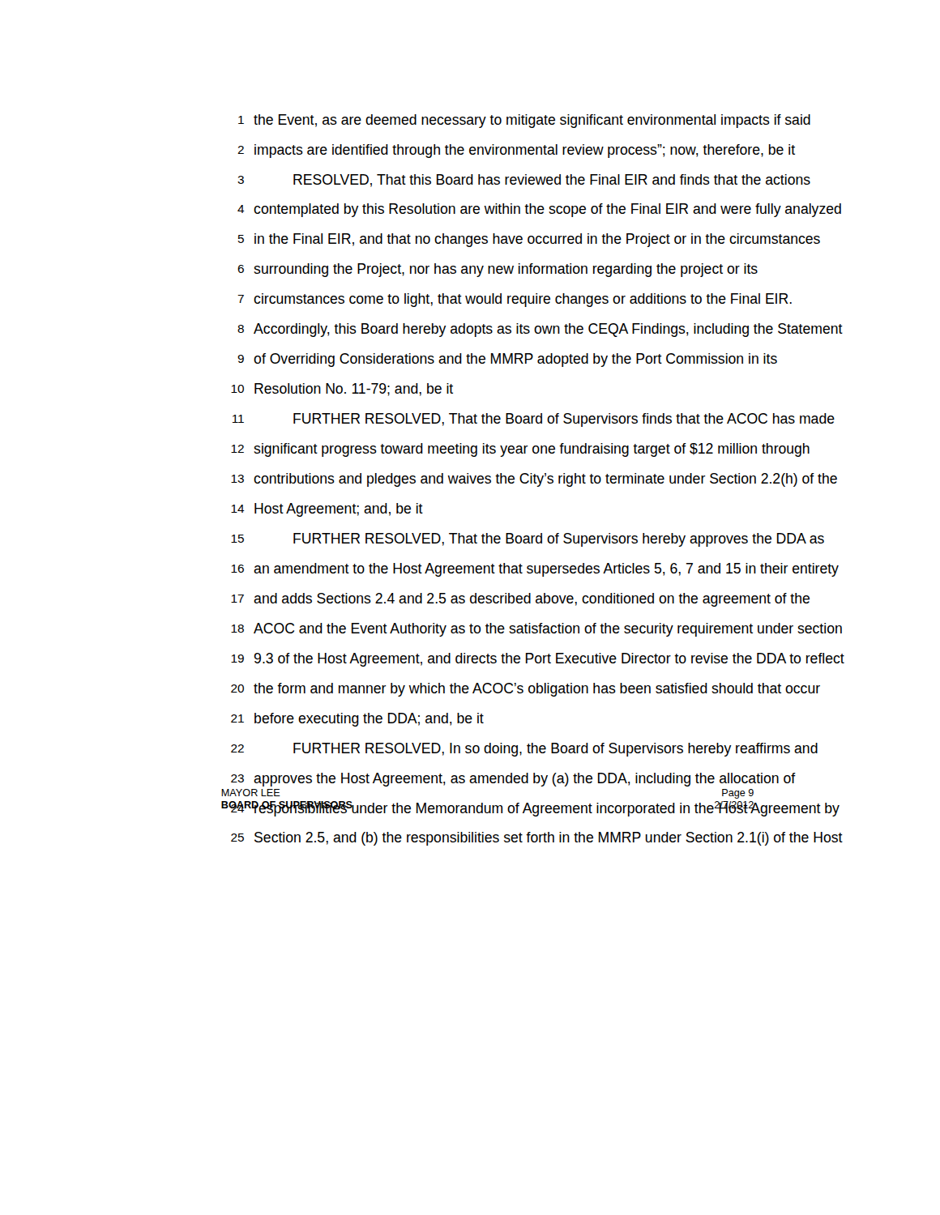the Event, as are deemed necessary to mitigate significant environmental impacts if said
impacts are identified through the environmental review process”; now, therefore, be it
RESOLVED, That this Board has reviewed the Final EIR and finds that the actions
contemplated by this Resolution are within the scope of the Final EIR and were fully analyzed
in the Final EIR, and that no changes have occurred in the Project or in the circumstances
surrounding the Project, nor has any new information regarding the project or its
circumstances come to light, that would require changes or additions to the Final EIR.
Accordingly, this Board hereby adopts as its own the CEQA Findings, including the Statement
of Overriding Considerations and the MMRP adopted by the Port Commission in its
Resolution No. 11-79; and, be it
FURTHER RESOLVED, That the Board of Supervisors finds that the ACOC has made
significant progress toward meeting its year one fundraising target of $12 million through
contributions and pledges and waives the City’s right to terminate under Section 2.2(h) of the
Host Agreement; and, be it
FURTHER RESOLVED, That the Board of Supervisors hereby approves the DDA as
an amendment to the Host Agreement that supersedes Articles 5, 6, 7 and 15 in their entirety
and adds Sections 2.4 and 2.5 as described above, conditioned on the agreement of the
ACOC and the Event Authority as to the satisfaction of the security requirement under section
9.3 of the Host Agreement, and directs the Port Executive Director to revise the DDA to reflect
the form and manner by which the ACOC’s obligation has been satisfied should that occur
before executing the DDA; and, be it
FURTHER RESOLVED, In so doing, the Board of Supervisors hereby reaffirms and
approves the Host Agreement, as amended by (a) the DDA, including the allocation of
responsibilities under the Memorandum of Agreement incorporated in the Host Agreement by
Section 2.5, and (b) the responsibilities set forth in the MMRP under Section 2.1(i) of the Host
MAYOR LEE
BOARD OF SUPERVISORS
Page 9
2/7/2012